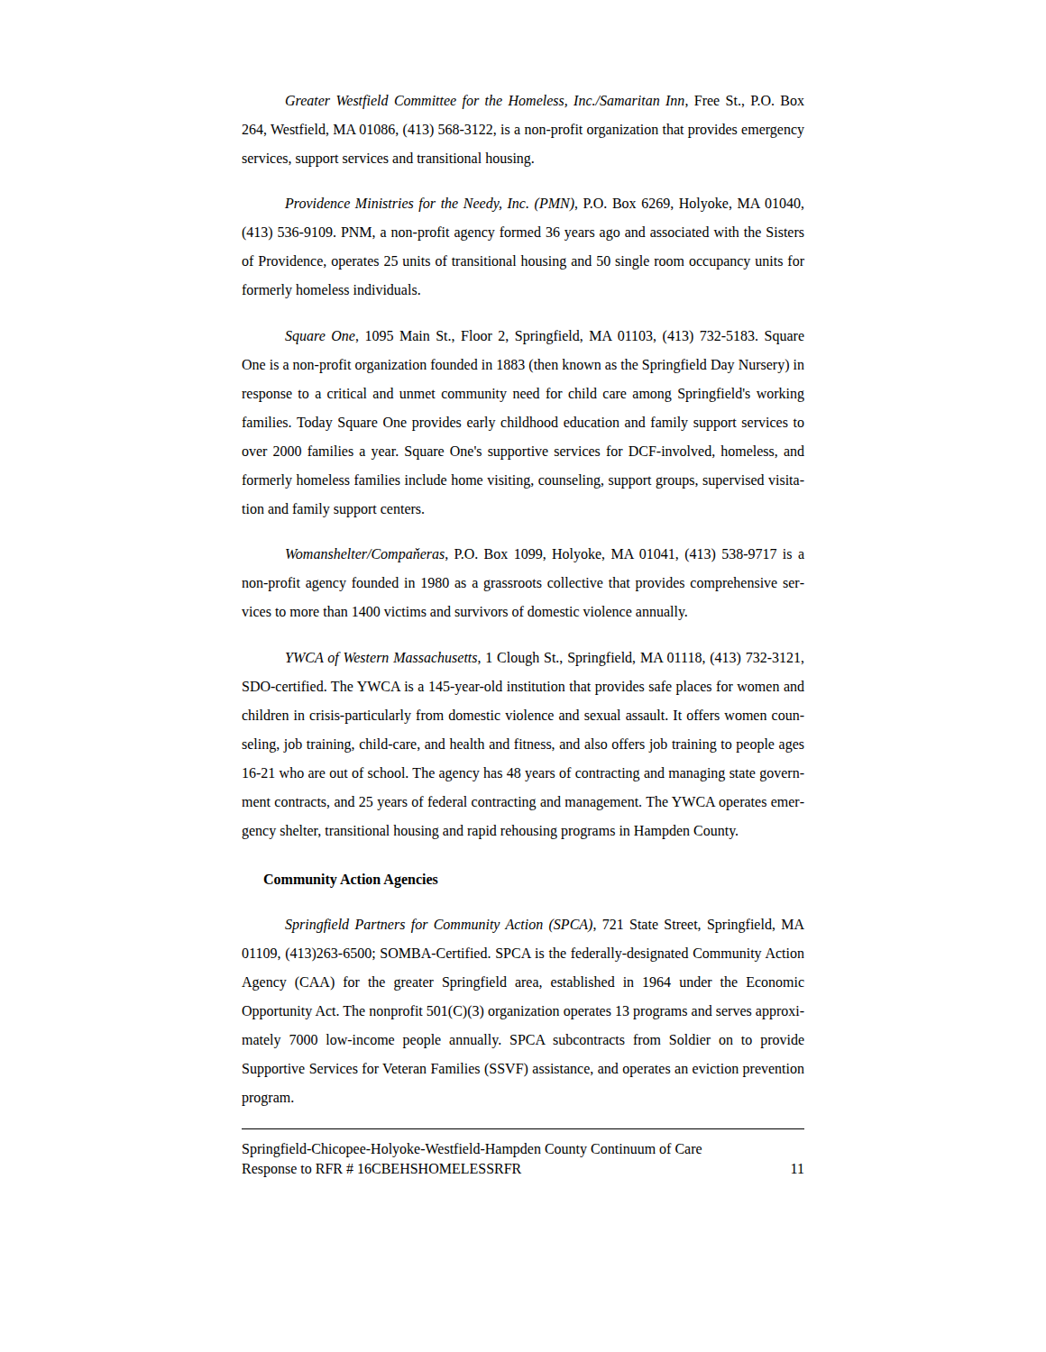Greater Westfield Committee for the Homeless, Inc./Samaritan Inn, Free St., P.O. Box 264, Westfield, MA 01086, (413) 568-3122, is a non-profit organization that provides emergency services, support services and transitional housing.
Providence Ministries for the Needy, Inc. (PMN), P.O. Box 6269, Holyoke, MA 01040, (413) 536-9109. PNM, a non-profit agency formed 36 years ago and associated with the Sisters of Providence, operates 25 units of transitional housing and 50 single room occupancy units for formerly homeless individuals.
Square One, 1095 Main St., Floor 2, Springfield, MA 01103, (413) 732-5183. Square One is a non-profit organization founded in 1883 (then known as the Springfield Day Nursery) in response to a critical and unmet community need for child care among Springfield's working families. Today Square One provides early childhood education and family support services to over 2000 families a year. Square One's supportive services for DCF-involved, homeless, and formerly homeless families include home visiting, counseling, support groups, supervised visitation and family support centers.
Womanshelter/Compaňeras, P.O. Box 1099, Holyoke, MA 01041, (413) 538-9717 is a non-profit agency founded in 1980 as a grassroots collective that provides comprehensive services to more than 1400 victims and survivors of domestic violence annually.
YWCA of Western Massachusetts, 1 Clough St., Springfield, MA 01118, (413) 732-3121, SDO-certified. The YWCA is a 145-year-old institution that provides safe places for women and children in crisis-particularly from domestic violence and sexual assault. It offers women counseling, job training, child-care, and health and fitness, and also offers job training to people ages 16-21 who are out of school. The agency has 48 years of contracting and managing state government contracts, and 25 years of federal contracting and management. The YWCA operates emergency shelter, transitional housing and rapid rehousing programs in Hampden County.
Community Action Agencies
Springfield Partners for Community Action (SPCA), 721 State Street, Springfield, MA 01109, (413)263-6500; SOMBA-Certified. SPCA is the federally-designated Community Action Agency (CAA) for the greater Springfield area, established in 1964 under the Economic Opportunity Act. The nonprofit 501(C)(3) organization operates 13 programs and serves approximately 7000 low-income people annually. SPCA subcontracts from Soldier on to provide Supportive Services for Veteran Families (SSVF) assistance, and operates an eviction prevention program.
Springfield-Chicopee-Holyoke-Westfield-Hampden County Continuum of Care
Response to RFR # 16CBEHSHOMELESSRFR 11